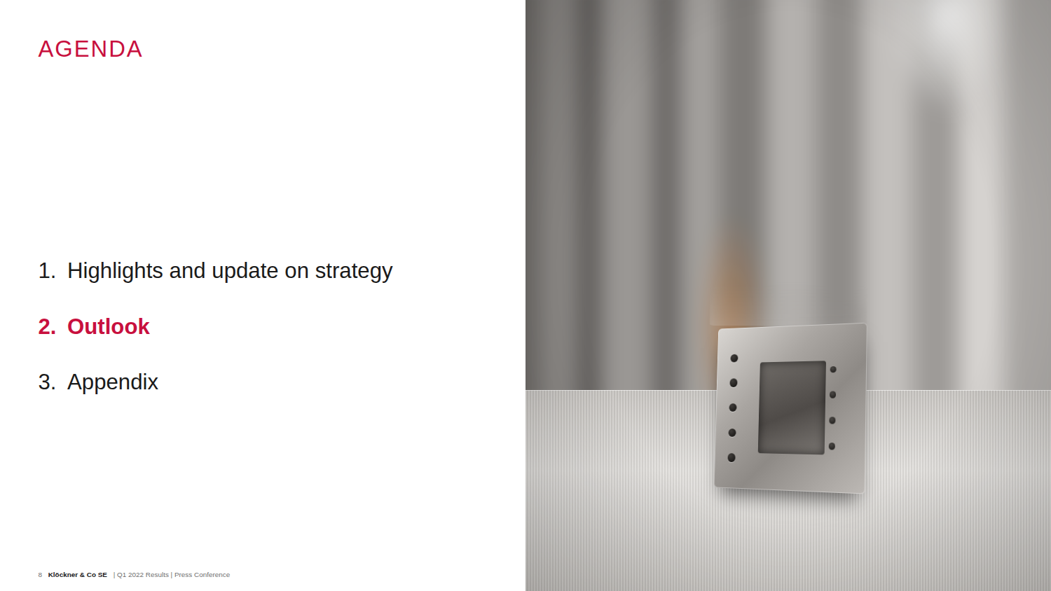Agenda
Highlights and update on strategy
Outlook
Appendix
8 Klöckner & Co SE | Q1 2022 Results | Press Conference